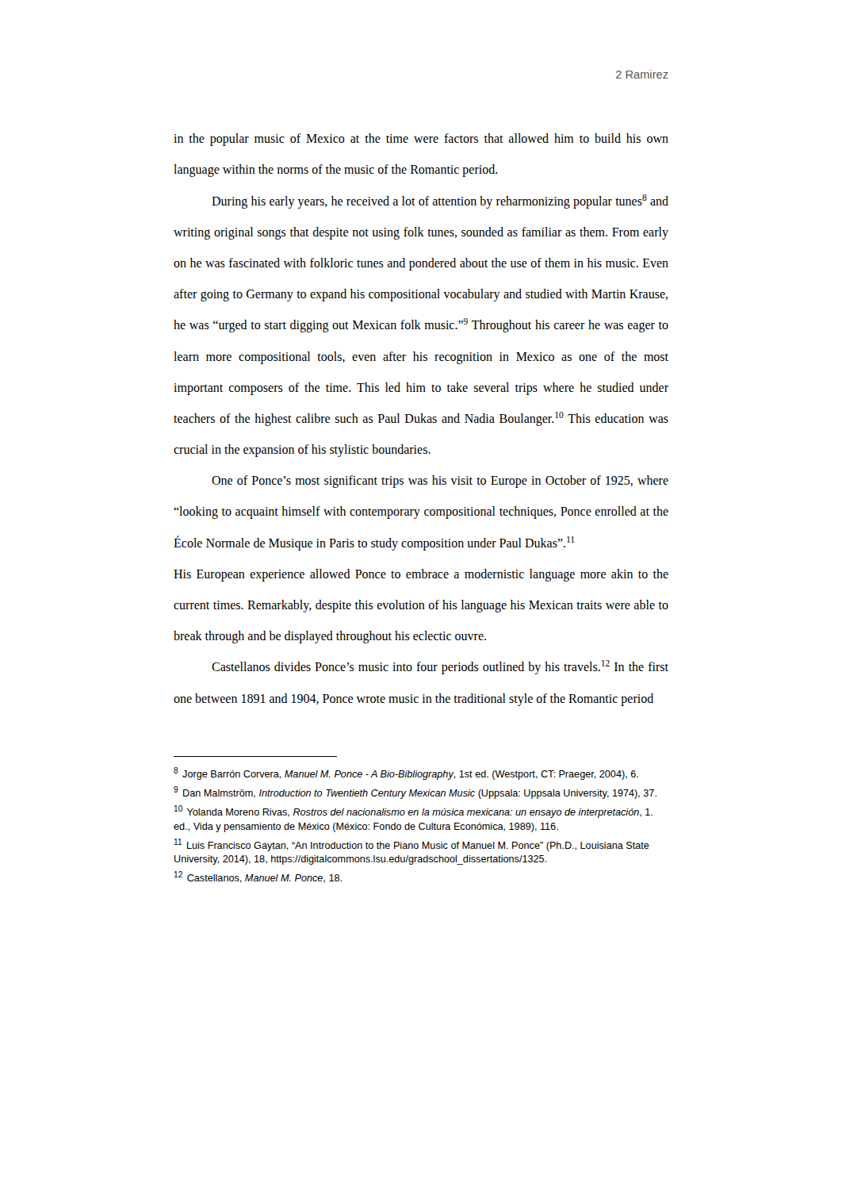2 Ramirez
in the popular music of Mexico at the time were factors that allowed him to build his own language within the norms of the music of the Romantic period.
During his early years, he received a lot of attention by reharmonizing popular tunes8 and writing original songs that despite not using folk tunes, sounded as familiar as them. From early on he was fascinated with folkloric tunes and pondered about the use of them in his music. Even after going to Germany to expand his compositional vocabulary and studied with Martin Krause, he was “urged to start digging out Mexican folk music.”9 Throughout his career he was eager to learn more compositional tools, even after his recognition in Mexico as one of the most important composers of the time. This led him to take several trips where he studied under teachers of the highest calibre such as Paul Dukas and Nadia Boulanger.10 This education was crucial in the expansion of his stylistic boundaries.
One of Ponce’s most significant trips was his visit to Europe in October of 1925, where “looking to acquaint himself with contemporary compositional techniques, Ponce enrolled at the École Normale de Musique in Paris to study composition under Paul Dukas”.11
His European experience allowed Ponce to embrace a modernistic language more akin to the current times. Remarkably, despite this evolution of his language his Mexican traits were able to break through and be displayed throughout his eclectic ouvre.
Castellanos divides Ponce’s music into four periods outlined by his travels.12 In the first one between 1891 and 1904, Ponce wrote music in the traditional style of the Romantic period
8 Jorge Barrón Corvera, Manuel M. Ponce - A Bio-Bibliography, 1st ed. (Westport, CT: Praeger, 2004), 6.
9 Dan Malmström, Introduction to Twentieth Century Mexican Music (Uppsala: Uppsala University, 1974), 37.
10 Yolanda Moreno Rivas, Rostros del nacionalismo en la música mexicana: un ensayo de interpretación, 1. ed., Vida y pensamiento de México (México: Fondo de Cultura Económica, 1989), 116.
11 Luis Francisco Gaytan, “An Introduction to the Piano Music of Manuel M. Ponce” (Ph.D., Louisiana State University, 2014), 18, https://digitalcommons.lsu.edu/gradschool_dissertations/1325.
12 Castellanos, Manuel M. Ponce, 18.